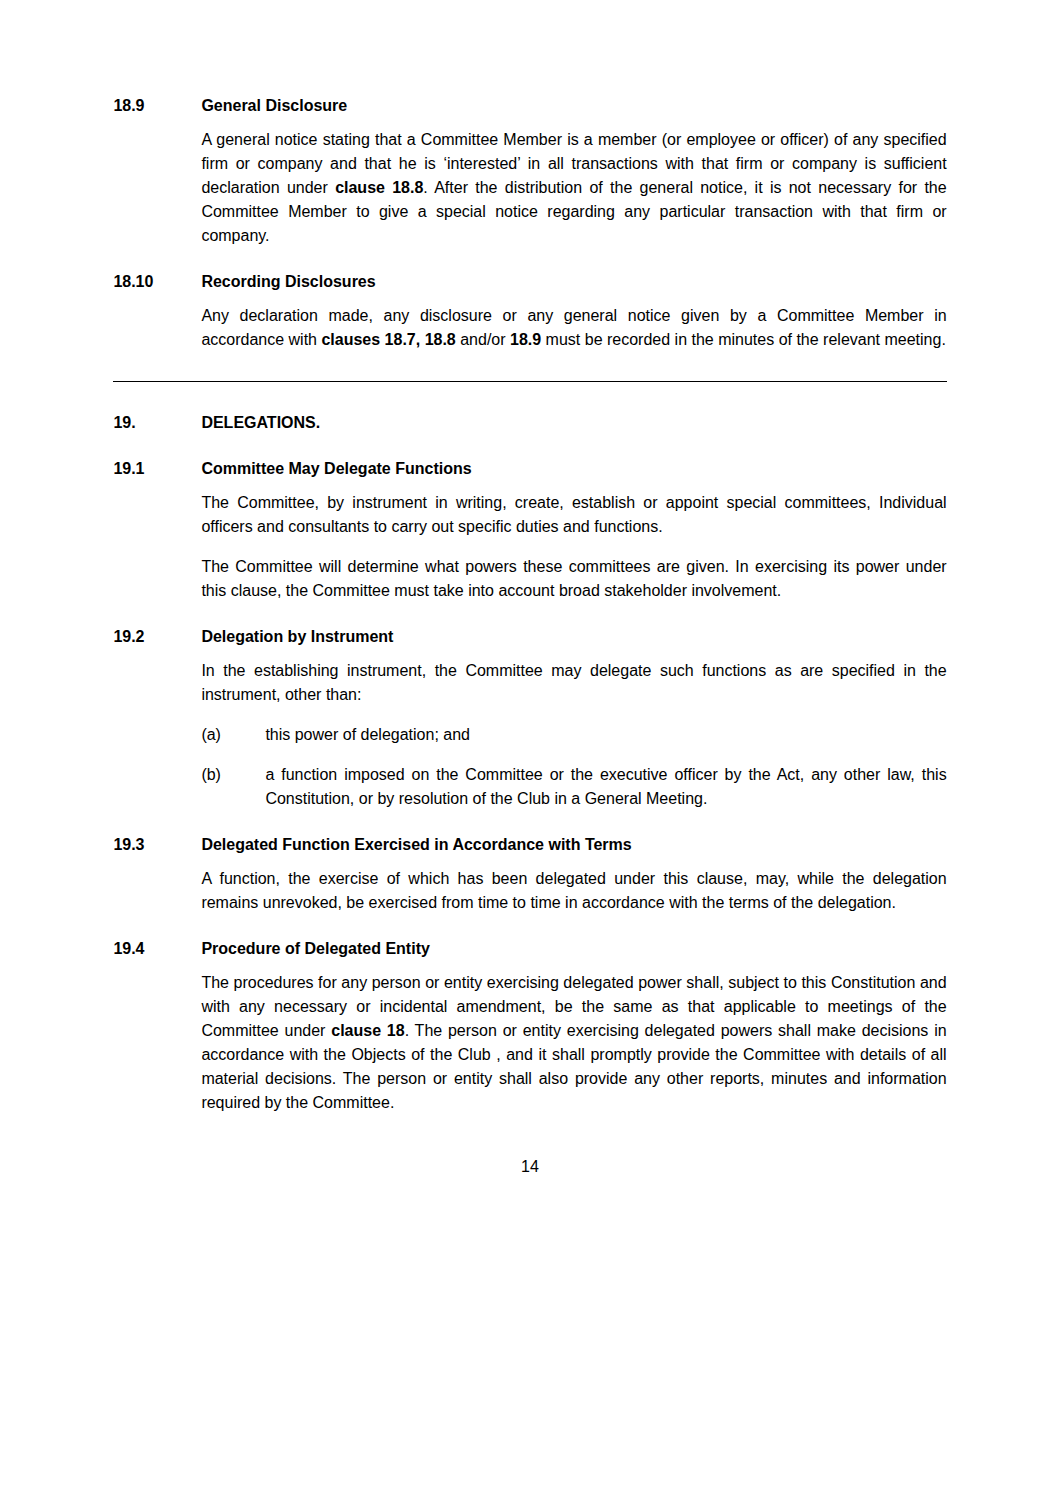18.9 General Disclosure
A general notice stating that a Committee Member is a member (or employee or officer) of any specified firm or company and that he is ‘interested’ in all transactions with that firm or company is sufficient declaration under clause 18.8. After the distribution of the general notice, it is not necessary for the Committee Member to give a special notice regarding any particular transaction with that firm or company.
18.10 Recording Disclosures
Any declaration made, any disclosure or any general notice given by a Committee Member in accordance with clauses 18.7, 18.8 and/or 18.9 must be recorded in the minutes of the relevant meeting.
19. DELEGATIONS.
19.1 Committee May Delegate Functions
The Committee, by instrument in writing, create, establish or appoint special committees, Individual officers and consultants to carry out specific duties and functions.
The Committee will determine what powers these committees are given. In exercising its power under this clause, the Committee must take into account broad stakeholder involvement.
19.2 Delegation by Instrument
In the establishing instrument, the Committee may delegate such functions as are specified in the instrument, other than:
(a) this power of delegation; and
(b) a function imposed on the Committee or the executive officer by the Act, any other law, this Constitution, or by resolution of the Club in a General Meeting.
19.3 Delegated Function Exercised in Accordance with Terms
A function, the exercise of which has been delegated under this clause, may, while the delegation remains unrevoked, be exercised from time to time in accordance with the terms of the delegation.
19.4 Procedure of Delegated Entity
The procedures for any person or entity exercising delegated power shall, subject to this Constitution and with any necessary or incidental amendment, be the same as that applicable to meetings of the Committee under clause 18. The person or entity exercising delegated powers shall make decisions in accordance with the Objects of the Club , and it shall promptly provide the Committee with details of all material decisions. The person or entity shall also provide any other reports, minutes and information required by the Committee.
14